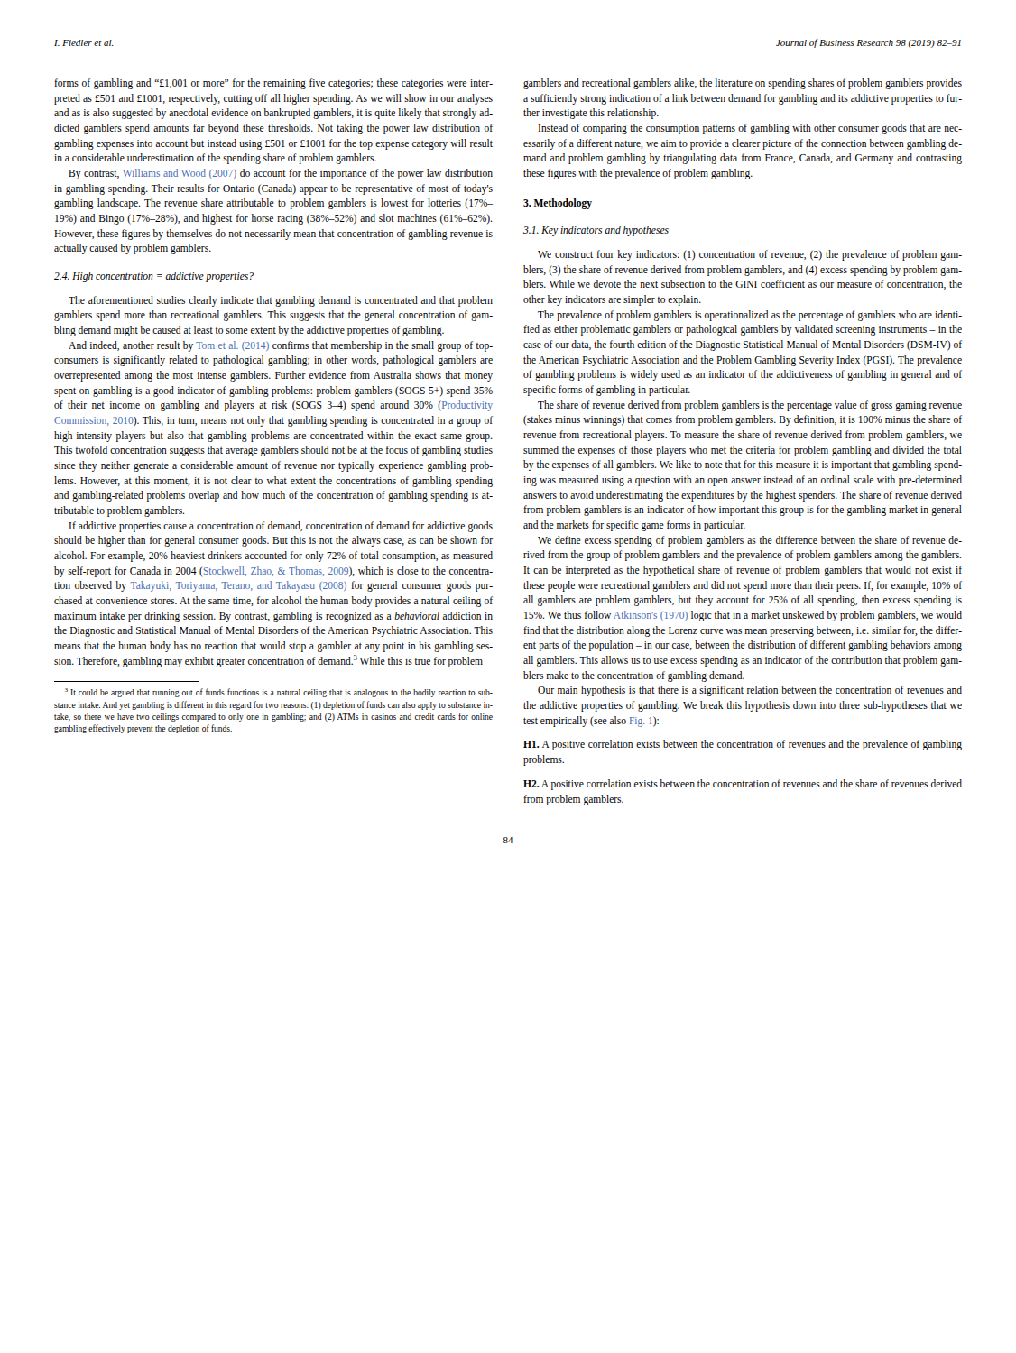I. Fiedler et al.
Journal of Business Research 98 (2019) 82–91
forms of gambling and “£1,001 or more” for the remaining five categories; these categories were interpreted as £501 and £1001, respectively, cutting off all higher spending. As we will show in our analyses and as is also suggested by anecdotal evidence on bankrupted gamblers, it is quite likely that strongly addicted gamblers spend amounts far beyond these thresholds. Not taking the power law distribution of gambling expenses into account but instead using £501 or £1001 for the top expense category will result in a considerable underestimation of the spending share of problem gamblers.
By contrast, Williams and Wood (2007) do account for the importance of the power law distribution in gambling spending. Their results for Ontario (Canada) appear to be representative of most of today's gambling landscape. The revenue share attributable to problem gamblers is lowest for lotteries (17%–19%) and Bingo (17%–28%), and highest for horse racing (38%–52%) and slot machines (61%–62%). However, these figures by themselves do not necessarily mean that concentration of gambling revenue is actually caused by problem gamblers.
2.4. High concentration = addictive properties?
The aforementioned studies clearly indicate that gambling demand is concentrated and that problem gamblers spend more than recreational gamblers. This suggests that the general concentration of gambling demand might be caused at least to some extent by the addictive properties of gambling.
And indeed, another result by Tom et al. (2014) confirms that membership in the small group of top-consumers is significantly related to pathological gambling; in other words, pathological gamblers are overrepresented among the most intense gamblers. Further evidence from Australia shows that money spent on gambling is a good indicator of gambling problems: problem gamblers (SOGS 5+) spend 35% of their net income on gambling and players at risk (SOGS 3–4) spend around 30% (Productivity Commission, 2010). This, in turn, means not only that gambling spending is concentrated in a group of high-intensity players but also that gambling problems are concentrated within the exact same group. This twofold concentration suggests that average gamblers should not be at the focus of gambling studies since they neither generate a considerable amount of revenue nor typically experience gambling problems. However, at this moment, it is not clear to what extent the concentrations of gambling spending and gambling-related problems overlap and how much of the concentration of gambling spending is attributable to problem gamblers.
If addictive properties cause a concentration of demand, concentration of demand for addictive goods should be higher than for general consumer goods. But this is not the always case, as can be shown for alcohol. For example, 20% heaviest drinkers accounted for only 72% of total consumption, as measured by self-report for Canada in 2004 (Stockwell, Zhao, & Thomas, 2009), which is close to the concentration observed by Takayuki, Toriyama, Terano, and Takayasu (2008) for general consumer goods purchased at convenience stores. At the same time, for alcohol the human body provides a natural ceiling of maximum intake per drinking session. By contrast, gambling is recognized as a behavioral addiction in the Diagnostic and Statistical Manual of Mental Disorders of the American Psychiatric Association. This means that the human body has no reaction that would stop a gambler at any point in his gambling session. Therefore, gambling may exhibit greater concentration of demand.3 While this is true for problem
3 It could be argued that running out of funds functions is a natural ceiling that is analogous to the bodily reaction to substance intake. And yet gambling is different in this regard for two reasons: (1) depletion of funds can also apply to substance intake, so there we have two ceilings compared to only one in gambling; and (2) ATMs in casinos and credit cards for online gambling effectively prevent the depletion of funds.
gamblers and recreational gamblers alike, the literature on spending shares of problem gamblers provides a sufficiently strong indication of a link between demand for gambling and its addictive properties to further investigate this relationship.
Instead of comparing the consumption patterns of gambling with other consumer goods that are necessarily of a different nature, we aim to provide a clearer picture of the connection between gambling demand and problem gambling by triangulating data from France, Canada, and Germany and contrasting these figures with the prevalence of problem gambling.
3. Methodology
3.1. Key indicators and hypotheses
We construct four key indicators: (1) concentration of revenue, (2) the prevalence of problem gamblers, (3) the share of revenue derived from problem gamblers, and (4) excess spending by problem gamblers. While we devote the next subsection to the GINI coefficient as our measure of concentration, the other key indicators are simpler to explain.
The prevalence of problem gamblers is operationalized as the percentage of gamblers who are identified as either problematic gamblers or pathological gamblers by validated screening instruments – in the case of our data, the fourth edition of the Diagnostic Statistical Manual of Mental Disorders (DSM-IV) of the American Psychiatric Association and the Problem Gambling Severity Index (PGSI). The prevalence of gambling problems is widely used as an indicator of the addictiveness of gambling in general and of specific forms of gambling in particular.
The share of revenue derived from problem gamblers is the percentage value of gross gaming revenue (stakes minus winnings) that comes from problem gamblers. By definition, it is 100% minus the share of revenue from recreational players. To measure the share of revenue derived from problem gamblers, we summed the expenses of those players who met the criteria for problem gambling and divided the total by the expenses of all gamblers. We like to note that for this measure it is important that gambling spending was measured using a question with an open answer instead of an ordinal scale with pre-determined answers to avoid underestimating the expenditures by the highest spenders. The share of revenue derived from problem gamblers is an indicator of how important this group is for the gambling market in general and the markets for specific game forms in particular.
We define excess spending of problem gamblers as the difference between the share of revenue derived from the group of problem gamblers and the prevalence of problem gamblers among the gamblers. It can be interpreted as the hypothetical share of revenue of problem gamblers that would not exist if these people were recreational gamblers and did not spend more than their peers. If, for example, 10% of all gamblers are problem gamblers, but they account for 25% of all spending, then excess spending is 15%. We thus follow Atkinson's (1970) logic that in a market unskewed by problem gamblers, we would find that the distribution along the Lorenz curve was mean preserving between, i.e. similar for, the different parts of the population – in our case, between the distribution of different gambling behaviors among all gamblers. This allows us to use excess spending as an indicator of the contribution that problem gamblers make to the concentration of gambling demand.
Our main hypothesis is that there is a significant relation between the concentration of revenues and the addictive properties of gambling. We break this hypothesis down into three sub-hypotheses that we test empirically (see also Fig. 1):
H1. A positive correlation exists between the concentration of revenues and the prevalence of gambling problems.
H2. A positive correlation exists between the concentration of revenues and the share of revenues derived from problem gamblers.
84